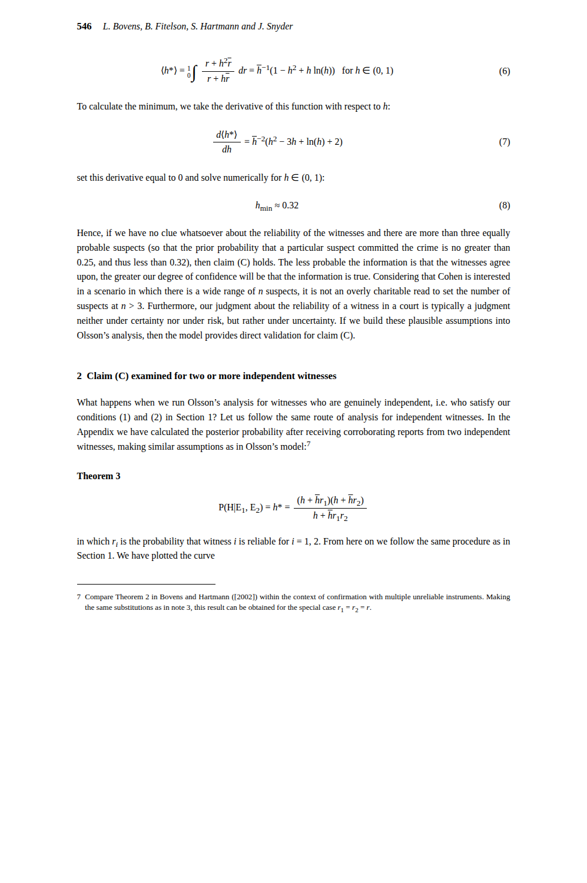546 L. Bovens, B. Fitelson, S. Hartmann and J. Snyder
⟨h*⟩ = 10∫ r + h2r r + hr dr = h−1(1 − h2 + h ln(h)) for h ∈ (0, 1) (6)
To calculate the minimum, we take the derivative of this function with respect to h:
d⟨h*⟩dh = h−2(h2 − 3h + ln(h) + 2) (7)
set this derivative equal to 0 and solve numerically for h ∈ (0, 1):
hmin ≈ 0.32 (8)
Hence, if we have no clue whatsoever about the reliability of the witnesses and there are more than three equally probable suspects (so that the prior probability that a particular suspect committed the crime is no greater than 0.25, and thus less than 0.32), then claim (C) holds. The less probable the information is that the witnesses agree upon, the greater our degree of confidence will be that the information is true. Considering that Cohen is interested in a scenario in which there is a wide range of n suspects, it is not an overly charitable read to set the number of suspects at n > 3. Furthermore, our judgment about the reliability of a witness in a court is typically a judgment neither under certainty nor under risk, but rather under uncertainty. If we build these plausible assumptions into Olsson’s analysis, then the model provides direct validation for claim (C).
2 Claim (C) examined for two or more independent witnesses
What happens when we run Olsson’s analysis for witnesses who are genuinely independent, i.e. who satisfy our conditions (1) and (2) in Section 1? Let us follow the same route of analysis for independent witnesses. In the Appendix we have calculated the posterior probability after receiving corroborating reports from two independent witnesses, making similar assumptions as in Olsson’s model:7
Theorem 3
P(H|E1, E2) = h* = (h + hr1)(h + hr2) h + hr1r2
in which ri is the probability that witness i is reliable for i = 1, 2. From here on we follow the same procedure as in Section 1. We have plotted the curve
7
Compare Theorem 2 in Bovens and Hartmann ([2002]) within the context of confirmation with multiple unreliable instruments. Making the same substitutions as in note 3, this result can be obtained for the special case r1 = r2 = r.